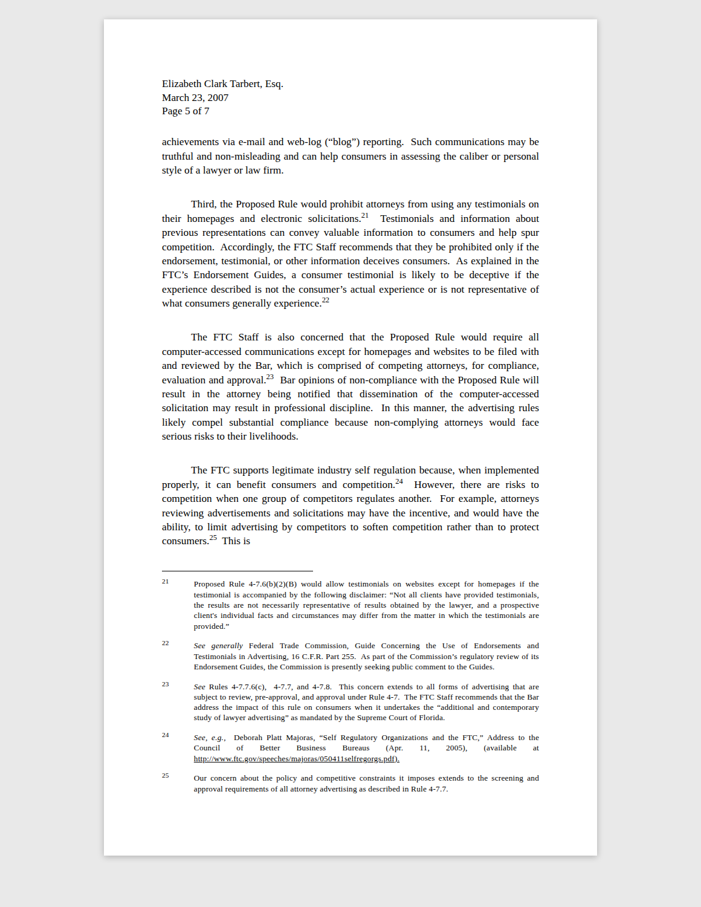Elizabeth Clark Tarbert, Esq.
March 23, 2007
Page 5 of 7
achievements via e-mail and web-log (“blog”) reporting. Such communications may be truthful and non-misleading and can help consumers in assessing the caliber or personal style of a lawyer or law firm.
Third, the Proposed Rule would prohibit attorneys from using any testimonials on their homepages and electronic solicitations.21 Testimonials and information about previous representations can convey valuable information to consumers and help spur competition. Accordingly, the FTC Staff recommends that they be prohibited only if the endorsement, testimonial, or other information deceives consumers. As explained in the FTC’s Endorsement Guides, a consumer testimonial is likely to be deceptive if the experience described is not the consumer’s actual experience or is not representative of what consumers generally experience.22
The FTC Staff is also concerned that the Proposed Rule would require all computer-accessed communications except for homepages and websites to be filed with and reviewed by the Bar, which is comprised of competing attorneys, for compliance, evaluation and approval.23 Bar opinions of non-compliance with the Proposed Rule will result in the attorney being notified that dissemination of the computer-accessed solicitation may result in professional discipline. In this manner, the advertising rules likely compel substantial compliance because non-complying attorneys would face serious risks to their livelihoods.
The FTC supports legitimate industry self regulation because, when implemented properly, it can benefit consumers and competition.24 However, there are risks to competition when one group of competitors regulates another. For example, attorneys reviewing advertisements and solicitations may have the incentive, and would have the ability, to limit advertising by competitors to soften competition rather than to protect consumers.25 This is
21
Proposed Rule 4-7.6(b)(2)(B) would allow testimonials on websites except for homepages if the testimonial is accompanied by the following disclaimer: “Not all clients have provided testimonials, the results are not necessarily representative of results obtained by the lawyer, and a prospective client's individual facts and circumstances may differ from the matter in which the testimonials are provided.”
22
See generally Federal Trade Commission, Guide Concerning the Use of Endorsements and Testimonials in Advertising, 16 C.F.R. Part 255. As part of the Commission’s regulatory review of its Endorsement Guides, the Commission is presently seeking public comment to the Guides.
23
See Rules 4-7.7.6(c), 4-7.7, and 4-7.8. This concern extends to all forms of advertising that are subject to review, pre-approval, and approval under Rule 4-7. The FTC Staff recommends that the Bar address the impact of this rule on consumers when it undertakes the “additional and contemporary study of lawyer advertising” as mandated by the Supreme Court of Florida.
24
See, e.g., Deborah Platt Majoras, “Self Regulatory Organizations and the FTC,” Address to the Council of Better Business Bureaus (Apr. 11, 2005), (available at http://www.ftc.gov/speeches/majoras/050411selfregorgs.pdf).
25
Our concern about the policy and competitive constraints it imposes extends to the screening and approval requirements of all attorney advertising as described in Rule 4-7.7.